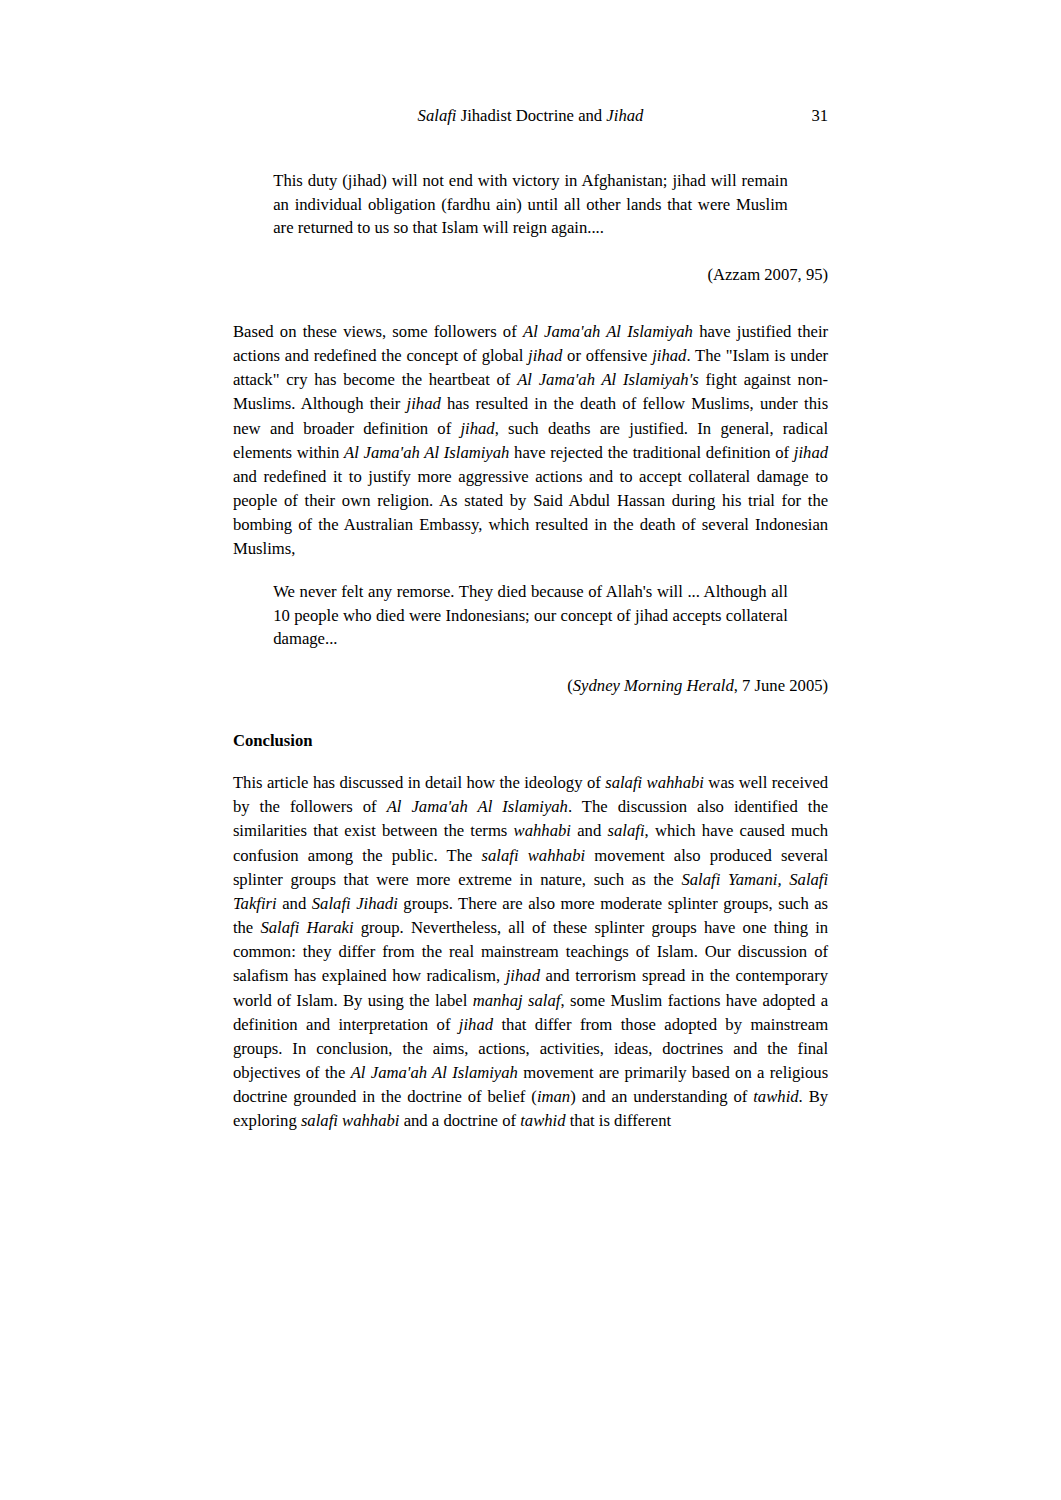Salafi Jihadist Doctrine and Jihad 31
This duty (jihad) will not end with victory in Afghanistan; jihad will remain an individual obligation (fardhu ain) until all other lands that were Muslim are returned to us so that Islam will reign again....
(Azzam 2007, 95)
Based on these views, some followers of Al Jama'ah Al Islamiyah have justified their actions and redefined the concept of global jihad or offensive jihad. The "Islam is under attack" cry has become the heartbeat of Al Jama'ah Al Islamiyah's fight against non-Muslims. Although their jihad has resulted in the death of fellow Muslims, under this new and broader definition of jihad, such deaths are justified. In general, radical elements within Al Jama'ah Al Islamiyah have rejected the traditional definition of jihad and redefined it to justify more aggressive actions and to accept collateral damage to people of their own religion. As stated by Said Abdul Hassan during his trial for the bombing of the Australian Embassy, which resulted in the death of several Indonesian Muslims,
We never felt any remorse. They died because of Allah's will ... Although all 10 people who died were Indonesians; our concept of jihad accepts collateral damage...
(Sydney Morning Herald, 7 June 2005)
Conclusion
This article has discussed in detail how the ideology of salafi wahhabi was well received by the followers of Al Jama'ah Al Islamiyah. The discussion also identified the similarities that exist between the terms wahhabi and salafi, which have caused much confusion among the public. The salafi wahhabi movement also produced several splinter groups that were more extreme in nature, such as the Salafi Yamani, Salafi Takfiri and Salafi Jihadi groups. There are also more moderate splinter groups, such as the Salafi Haraki group. Nevertheless, all of these splinter groups have one thing in common: they differ from the real mainstream teachings of Islam. Our discussion of salafism has explained how radicalism, jihad and terrorism spread in the contemporary world of Islam. By using the label manhaj salaf, some Muslim factions have adopted a definition and interpretation of jihad that differ from those adopted by mainstream groups. In conclusion, the aims, actions, activities, ideas, doctrines and the final objectives of the Al Jama'ah Al Islamiyah movement are primarily based on a religious doctrine grounded in the doctrine of belief (iman) and an understanding of tawhid. By exploring salafi wahhabi and a doctrine of tawhid that is different